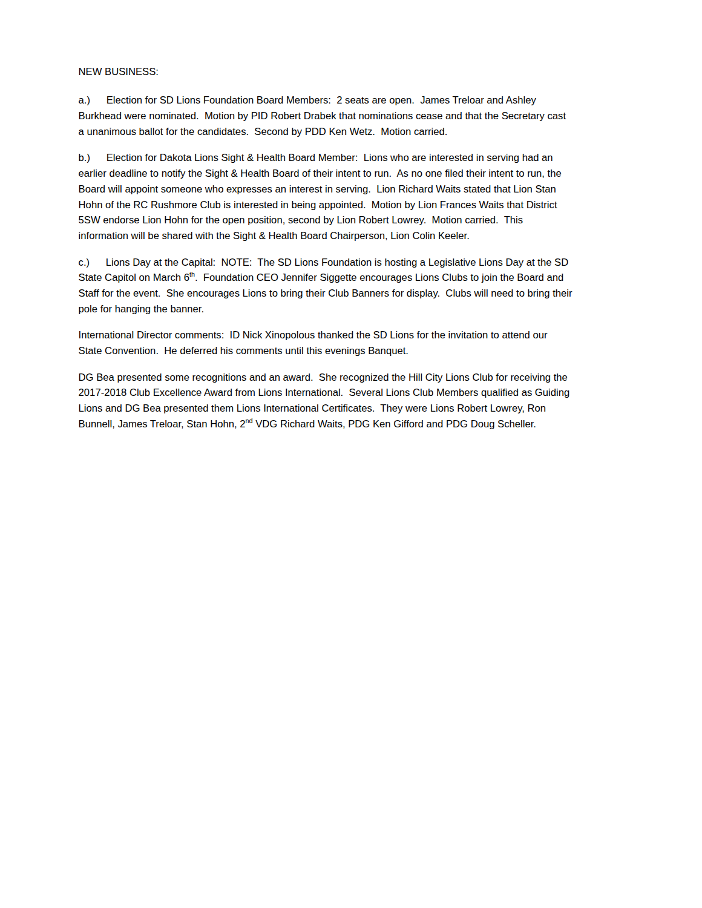NEW BUSINESS:
a.) Election for SD Lions Foundation Board Members: 2 seats are open. James Treloar and Ashley Burkhead were nominated. Motion by PID Robert Drabek that nominations cease and that the Secretary cast a unanimous ballot for the candidates. Second by PDD Ken Wetz. Motion carried.
b.) Election for Dakota Lions Sight & Health Board Member: Lions who are interested in serving had an earlier deadline to notify the Sight & Health Board of their intent to run. As no one filed their intent to run, the Board will appoint someone who expresses an interest in serving. Lion Richard Waits stated that Lion Stan Hohn of the RC Rushmore Club is interested in being appointed. Motion by Lion Frances Waits that District 5SW endorse Lion Hohn for the open position, second by Lion Robert Lowrey. Motion carried. This information will be shared with the Sight & Health Board Chairperson, Lion Colin Keeler.
c.) Lions Day at the Capital: NOTE: The SD Lions Foundation is hosting a Legislative Lions Day at the SD State Capitol on March 6th. Foundation CEO Jennifer Siggette encourages Lions Clubs to join the Board and Staff for the event. She encourages Lions to bring their Club Banners for display. Clubs will need to bring their pole for hanging the banner.
International Director comments: ID Nick Xinopolous thanked the SD Lions for the invitation to attend our State Convention. He deferred his comments until this evenings Banquet.
DG Bea presented some recognitions and an award. She recognized the Hill City Lions Club for receiving the 2017-2018 Club Excellence Award from Lions International. Several Lions Club Members qualified as Guiding Lions and DG Bea presented them Lions International Certificates. They were Lions Robert Lowrey, Ron Bunnell, James Treloar, Stan Hohn, 2nd VDG Richard Waits, PDG Ken Gifford and PDG Doug Scheller.